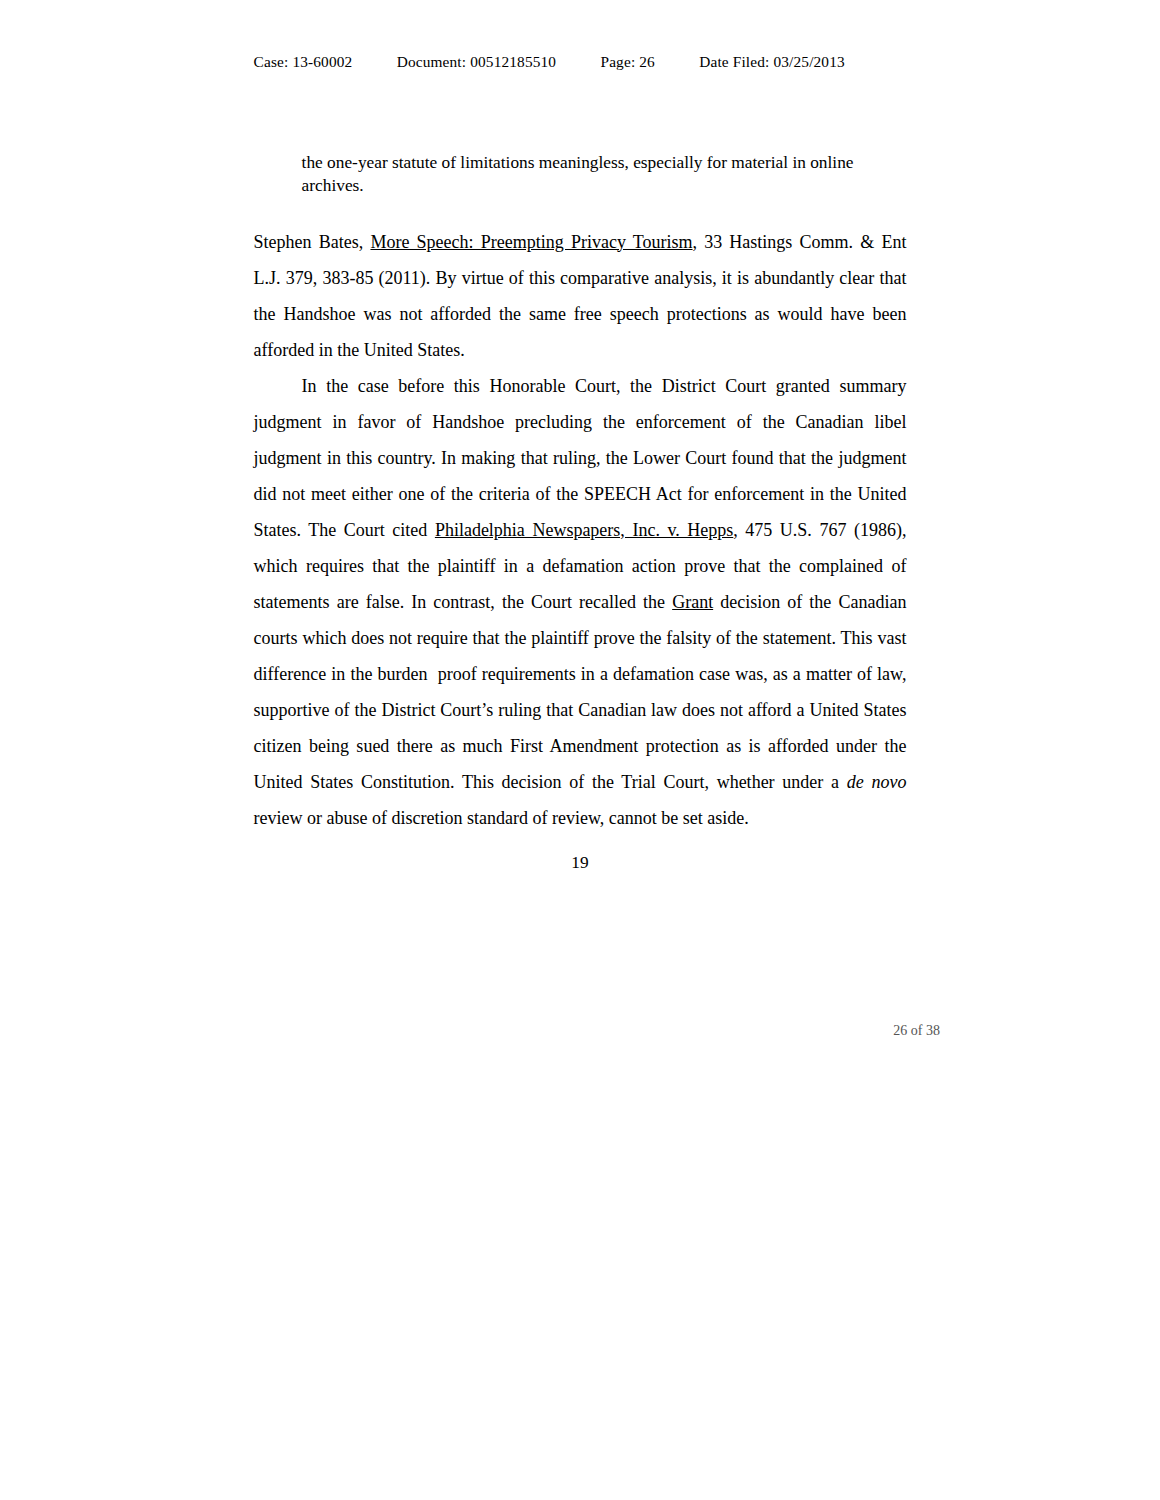Case: 13-60002 Document: 00512185510 Page: 26 Date Filed: 03/25/2013
the one-year statute of limitations meaningless, especially for material in online archives.
Stephen Bates, More Speech: Preempting Privacy Tourism, 33 Hastings Comm. & Ent L.J. 379, 383-85 (2011). By virtue of this comparative analysis, it is abundantly clear that the Handshoe was not afforded the same free speech protections as would have been afforded in the United States.
In the case before this Honorable Court, the District Court granted summary judgment in favor of Handshoe precluding the enforcement of the Canadian libel judgment in this country. In making that ruling, the Lower Court found that the judgment did not meet either one of the criteria of the SPEECH Act for enforcement in the United States. The Court cited Philadelphia Newspapers, Inc. v. Hepps, 475 U.S. 767 (1986), which requires that the plaintiff in a defamation action prove that the complained of statements are false. In contrast, the Court recalled the Grant decision of the Canadian courts which does not require that the plaintiff prove the falsity of the statement. This vast difference in the burden proof requirements in a defamation case was, as a matter of law, supportive of the District Court’s ruling that Canadian law does not afford a United States citizen being sued there as much First Amendment protection as is afforded under the United States Constitution. This decision of the Trial Court, whether under a de novo review or abuse of discretion standard of review, cannot be set aside.
19
26 of 38